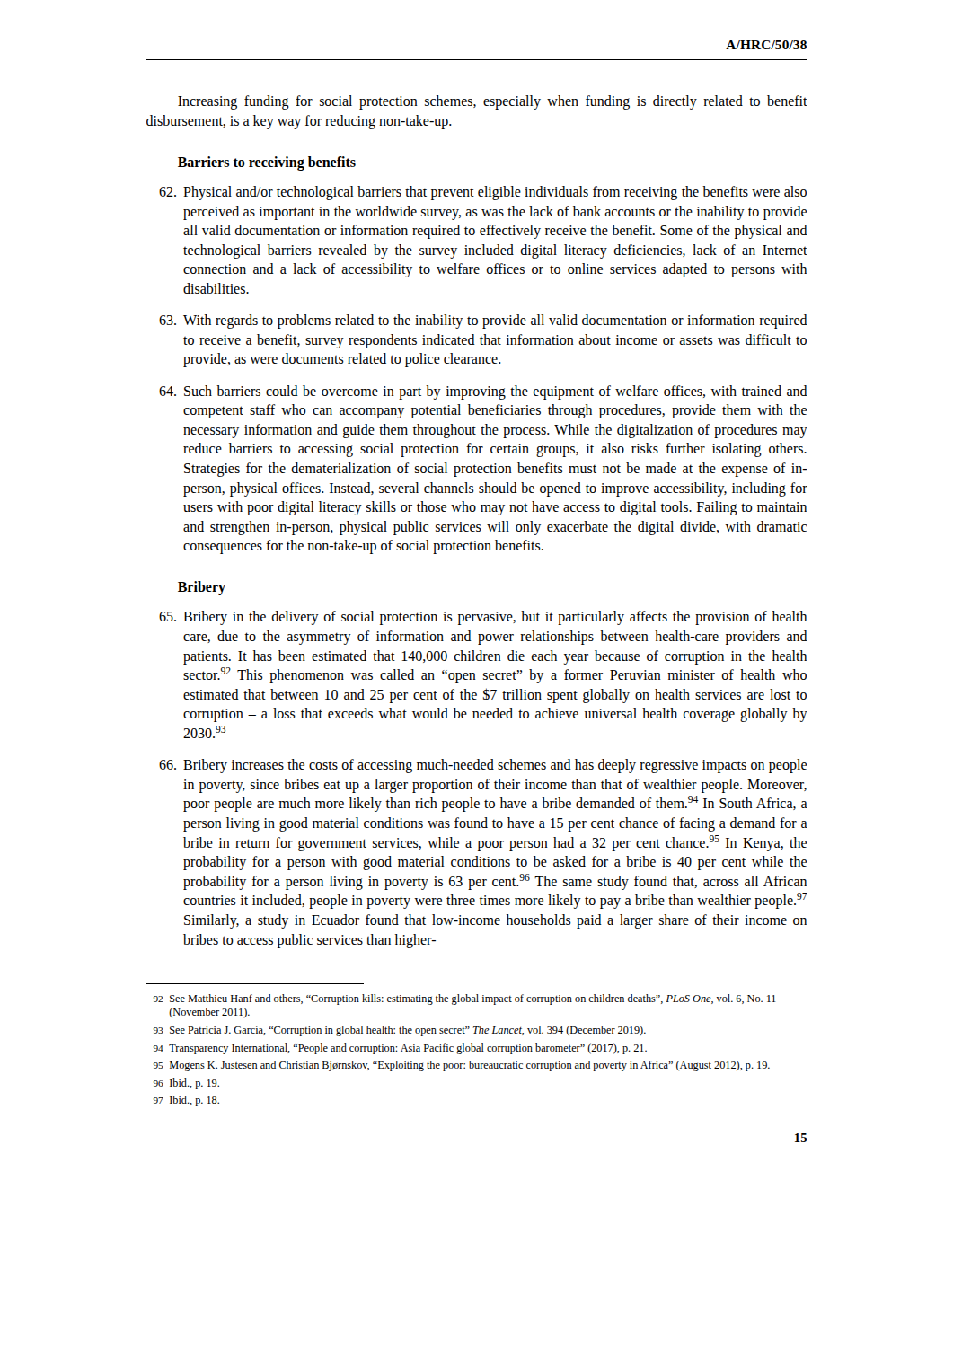A/HRC/50/38
Increasing funding for social protection schemes, especially when funding is directly related to benefit disbursement, is a key way for reducing non-take-up.
Barriers to receiving benefits
62. Physical and/or technological barriers that prevent eligible individuals from receiving the benefits were also perceived as important in the worldwide survey, as was the lack of bank accounts or the inability to provide all valid documentation or information required to effectively receive the benefit. Some of the physical and technological barriers revealed by the survey included digital literacy deficiencies, lack of an Internet connection and a lack of accessibility to welfare offices or to online services adapted to persons with disabilities.
63. With regards to problems related to the inability to provide all valid documentation or information required to receive a benefit, survey respondents indicated that information about income or assets was difficult to provide, as were documents related to police clearance.
64. Such barriers could be overcome in part by improving the equipment of welfare offices, with trained and competent staff who can accompany potential beneficiaries through procedures, provide them with the necessary information and guide them throughout the process. While the digitalization of procedures may reduce barriers to accessing social protection for certain groups, it also risks further isolating others. Strategies for the dematerialization of social protection benefits must not be made at the expense of in-person, physical offices. Instead, several channels should be opened to improve accessibility, including for users with poor digital literacy skills or those who may not have access to digital tools. Failing to maintain and strengthen in-person, physical public services will only exacerbate the digital divide, with dramatic consequences for the non-take-up of social protection benefits.
Bribery
65. Bribery in the delivery of social protection is pervasive, but it particularly affects the provision of health care, due to the asymmetry of information and power relationships between health-care providers and patients. It has been estimated that 140,000 children die each year because of corruption in the health sector.92 This phenomenon was called an “open secret” by a former Peruvian minister of health who estimated that between 10 and 25 per cent of the $7 trillion spent globally on health services are lost to corruption – a loss that exceeds what would be needed to achieve universal health coverage globally by 2030.93
66. Bribery increases the costs of accessing much-needed schemes and has deeply regressive impacts on people in poverty, since bribes eat up a larger proportion of their income than that of wealthier people. Moreover, poor people are much more likely than rich people to have a bribe demanded of them.94 In South Africa, a person living in good material conditions was found to have a 15 per cent chance of facing a demand for a bribe in return for government services, while a poor person had a 32 per cent chance.95 In Kenya, the probability for a person with good material conditions to be asked for a bribe is 40 per cent while the probability for a person living in poverty is 63 per cent.96 The same study found that, across all African countries it included, people in poverty were three times more likely to pay a bribe than wealthier people.97 Similarly, a study in Ecuador found that low-income households paid a larger share of their income on bribes to access public services than higher-
92 See Matthieu Hanf and others, “Corruption kills: estimating the global impact of corruption on children deaths”, PLoS One, vol. 6, No. 11 (November 2011).
93 See Patricia J. García, “Corruption in global health: the open secret” The Lancet, vol. 394 (December 2019).
94 Transparency International, “People and corruption: Asia Pacific global corruption barometer” (2017), p. 21.
95 Mogens K. Justesen and Christian Bjørnskov, “Exploiting the poor: bureaucratic corruption and poverty in Africa” (August 2012), p. 19.
96 Ibid., p. 19.
97 Ibid., p. 18.
15